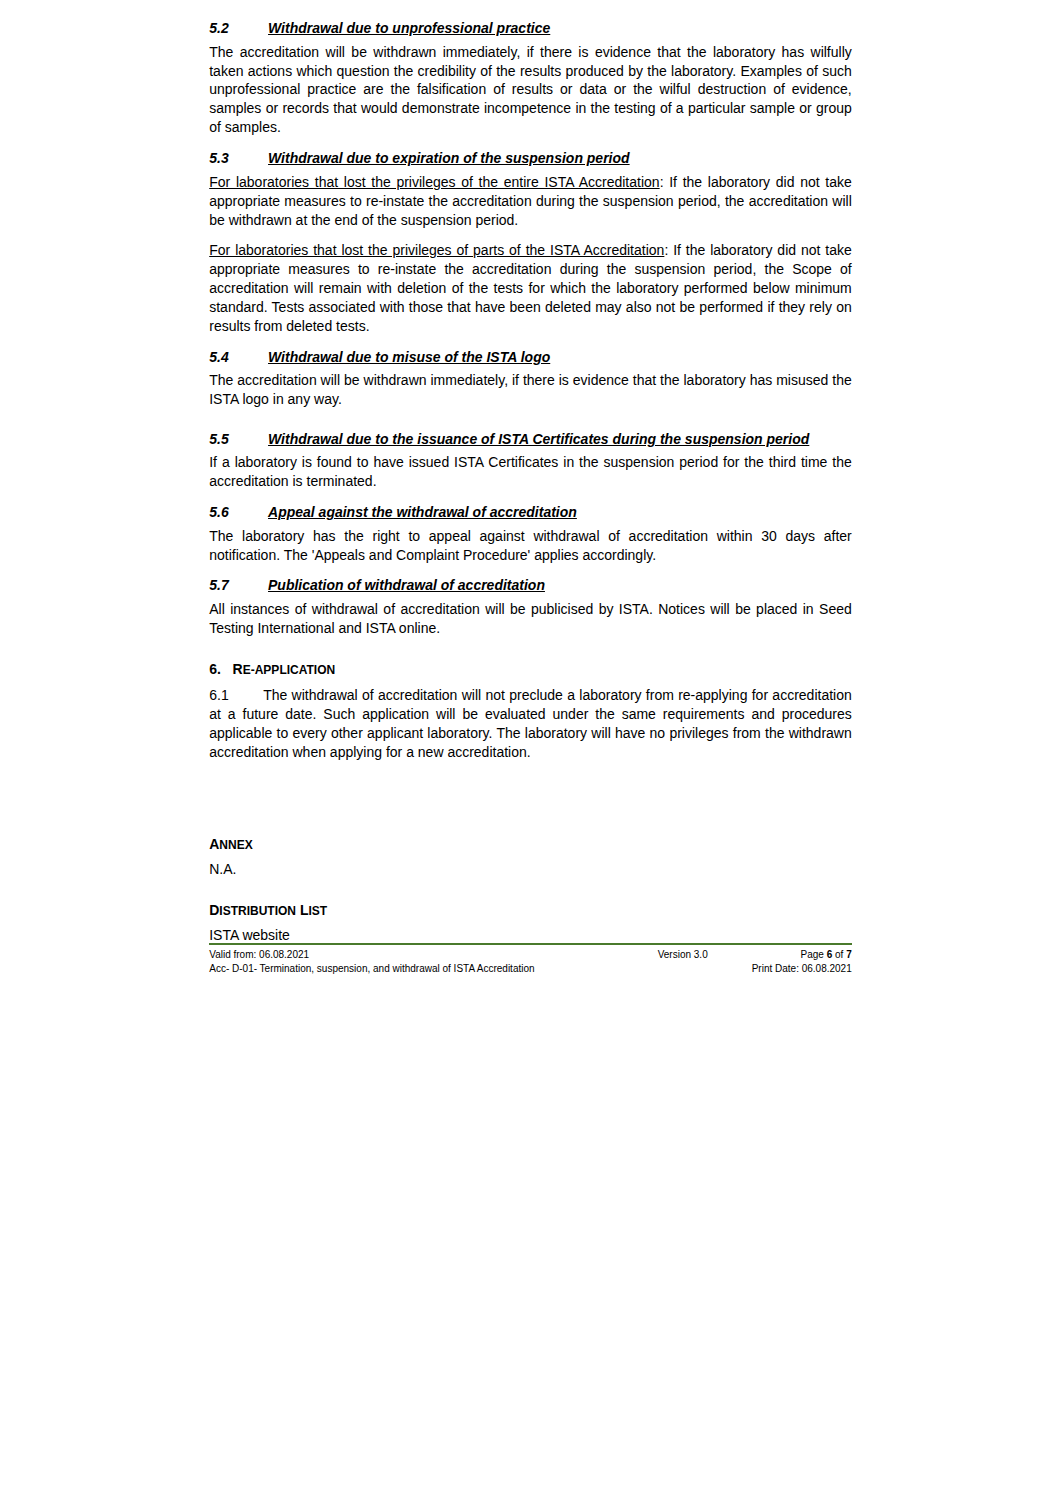5.2 Withdrawal due to unprofessional practice
The accreditation will be withdrawn immediately, if there is evidence that the laboratory has wilfully taken actions which question the credibility of the results produced by the laboratory. Examples of such unprofessional practice are the falsification of results or data or the wilful destruction of evidence, samples or records that would demonstrate incompetence in the testing of a particular sample or group of samples.
5.3 Withdrawal due to expiration of the suspension period
For laboratories that lost the privileges of the entire ISTA Accreditation: If the laboratory did not take appropriate measures to re-instate the accreditation during the suspension period, the accreditation will be withdrawn at the end of the suspension period.
For laboratories that lost the privileges of parts of the ISTA Accreditation: If the laboratory did not take appropriate measures to re-instate the accreditation during the suspension period, the Scope of accreditation will remain with deletion of the tests for which the laboratory performed below minimum standard. Tests associated with those that have been deleted may also not be performed if they rely on results from deleted tests.
5.4 Withdrawal due to misuse of the ISTA logo
The accreditation will be withdrawn immediately, if there is evidence that the laboratory has misused the ISTA logo in any way.
5.5 Withdrawal due to the issuance of ISTA Certificates during the suspension period
If a laboratory is found to have issued ISTA Certificates in the suspension period for the third time the accreditation is terminated.
5.6 Appeal against the withdrawal of accreditation
The laboratory has the right to appeal against withdrawal of accreditation within 30 days after notification. The 'Appeals and Complaint Procedure' applies accordingly.
5.7 Publication of withdrawal of accreditation
All instances of withdrawal of accreditation will be publicised by ISTA. Notices will be placed in Seed Testing International and ISTA online.
6. RE-APPLICATION
6.1 The withdrawal of accreditation will not preclude a laboratory from re-applying for accreditation at a future date. Such application will be evaluated under the same requirements and procedures applicable to every other applicant laboratory. The laboratory will have no privileges from the withdrawn accreditation when applying for a new accreditation.
ANNEX
N.A.
DISTRIBUTION LIST
ISTA website
| Valid from: 06.08.2021 | Version 3.0 | Page 6 of 7 |
| Acc- D-01- Termination, suspension, and withdrawal of ISTA Accreditation | | Print Date: 06.08.2021 |